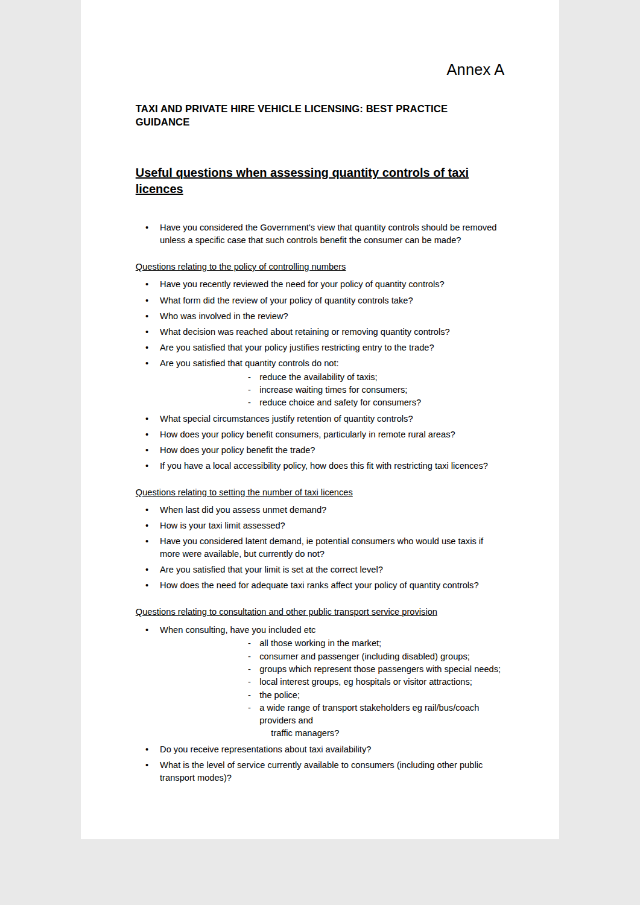Annex A
TAXI AND PRIVATE HIRE VEHICLE LICENSING: BEST PRACTICE GUIDANCE
Useful questions when assessing quantity controls of taxi licences
Have you considered the Government's view that quantity controls should be removed unless a specific case that such controls benefit the consumer can be made?
Questions relating to the policy of controlling numbers
Have you recently reviewed the need for your policy of quantity controls?
What form did the review of your policy of quantity controls take?
Who was involved in the review?
What decision was reached about retaining or removing quantity controls?
Are you satisfied that your policy justifies restricting entry to the trade?
Are you satisfied that quantity controls do not:
reduce the availability of taxis;
increase waiting times for consumers;
reduce choice and safety for consumers?
What special circumstances justify retention of quantity controls?
How does your policy benefit consumers, particularly in remote rural areas?
How does your policy benefit the trade?
If you have a local accessibility policy, how does this fit with restricting taxi licences?
Questions relating to setting the number of taxi licences
When last did you assess unmet demand?
How is your taxi limit assessed?
Have you considered latent demand, ie potential consumers who would use taxis if more were available, but currently do not?
Are you satisfied that your limit is set at the correct level?
How does the need for adequate taxi ranks affect your policy of quantity controls?
Questions relating to consultation and other public transport service provision
When consulting, have you included etc
all those working in the market;
consumer and passenger (including disabled) groups;
groups which represent those passengers with special needs;
local interest groups, eg hospitals or visitor attractions;
the police;
a wide range of transport stakeholders eg rail/bus/coach providers and
traffic managers?
Do you receive representations about taxi availability?
What is the level of service currently available to consumers (including other public transport modes)?